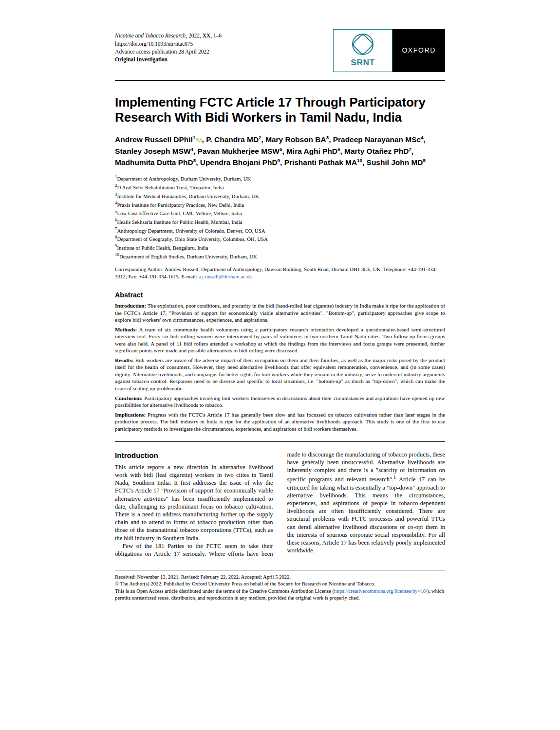Nicotine and Tobacco Research, 2022, XX, 1–6
https://doi.org/10.1093/ntr/ntac075
Advance access publication 28 April 2022
Original Investigation
SRNT
OXFORD
Implementing FCTC Article 17 Through Participatory
Research With Bidi Workers in Tamil Nadu, India
Andrew Russell DPhil1, , P. Chandra MD2, Mary Robson BA3, Pradeep Narayanan MSc4,
Stanley Joseph MSW4, Pavan Mukherjee MSW5, Mira Aghi PhD6, Marty Otañez PhD7,
Madhumita Dutta PhD8, Upendra Bhojani PhD9, Prishanti Pathak MA10, Sushil John MD5
1Department of Anthropology, Durham University, Durham, UK
2D Arul Selvi Rehabilitation Trust, Tirupattur, India
3Institute for Medical Humanities, Durham University, Durham, UK
4Praxis Institute for Participatory Practices, New Delhi, India
5Low Cost Effective Care Unit, CMC Vellore, Vellore, India
6Healis Sekhsaria Institute for Public Health, Mumbai, India
7Anthropology Department, University of Colorado, Denver, CO, USA
8Department of Geography, Ohio State University, Columbus, OH, USA
9Institute of Public Health, Bengaluru, India
10Department of English Studies, Durham University, Durham, UK
Corresponding Author: Andrew Russell, Department of Anthropology, Dawson Building, South Road, Durham DH1 3LE, UK. Telephone: +44-191-334-3312; Fax: +44-191-334-1615. E-mail: a.j.russell@durham.ac.uk
Abstract
Introduction: The exploitation, poor conditions, and precarity in the bidi (hand-rolled leaf cigarette) industry in India make it ripe for the application of the FCTC's Article 17, "Provision of support for economically viable alternative activities". "Bottom-up", participatory approaches give scope to explore bidi workers' own circumstances, experiences, and aspirations.
Methods: A team of six community health volunteers using a participatory research orientation developed a questionnaire-based semi-structured interview tool. Forty-six bidi rolling women were interviewed by pairs of volunteers in two northern Tamil Nadu cities. Two follow-up focus groups were also held. A panel of 11 bidi rollers attended a workshop at which the findings from the interviews and focus groups were presented, further significant points were made and possible alternatives to bidi rolling were discussed.
Results: Bidi workers are aware of the adverse impact of their occupation on them and their families, as well as the major risks posed by the product itself for the health of consumers. However, they need alternative livelihoods that offer equivalent remuneration, convenience, and (in some cases) dignity. Alternative livelihoods, and campaigns for better rights for bidi workers while they remain in the industry, serve to undercut industry arguments against tobacco control. Responses need to be diverse and specific to local situations, i.e. "bottom-up" as much as "top-down", which can make the issue of scaling up problematic.
Conclusion: Participatory approaches involving bidi workers themselves in discussions about their circumstances and aspirations have opened up new possibilities for alternative livelihoods to tobacco.
Implications: Progress with the FCTC's Article 17 has generally been slow and has focussed on tobacco cultivation rather than later stages in the production process. The bidi industry in India is ripe for the application of an alternative livelihoods approach. This study is one of the first to use participatory methods to investigate the circumstances, experiences, and aspirations of bidi workers themselves.
Introduction
This article reports a new direction in alternative livelihood work with bidi (leaf cigarette) workers in two cities in Tamil Nadu, Southern India. It first addresses the issue of why the FCTC's Article 17 "Provision of support for economically viable alternative activities" has been insufficiently implemented to date, challenging its predominant focus on tobacco cultivation. There is a need to address manufacturing further up the supply chain and to attend to forms of tobacco production other than those of the transnational tobacco corporations (TTCs), such as the bidi industry in Southern India.
Few of the 181 Parties to the FCTC seem to take their obligations on Article 17 seriously. Where efforts have been made to discourage the manufacturing of tobacco products, these have generally been unsuccessful. Alternative livelihoods are inherently complex and there is a "scarcity of information on specific programs and relevant research".1 Article 17 can be criticized for taking what is essentially a "top-down" approach to alternative livelihoods. This means the circumstances, experiences, and aspirations of people in tobacco-dependent livelihoods are often insufficiently considered. There are structural problems with FCTC processes and powerful TTCs can derail alternative livelihood discussions or co-opt them in the interests of spurious corporate social responsibility. For all these reasons, Article 17 has been relatively poorly implemented worldwide.
Received: November 13, 2021. Revised: February 22, 2022. Accepted: April 5 2022.
© The Author(s) 2022. Published by Oxford University Press on behalf of the Society for Research on Nicotine and Tobacco.
This is an Open Access article distributed under the terms of the Creative Commons Attribution License (https://creativecommons.org/licenses/by/4.0/), which permits unrestricted reuse, distribution, and reproduction in any medium, provided the original work is properly cited.